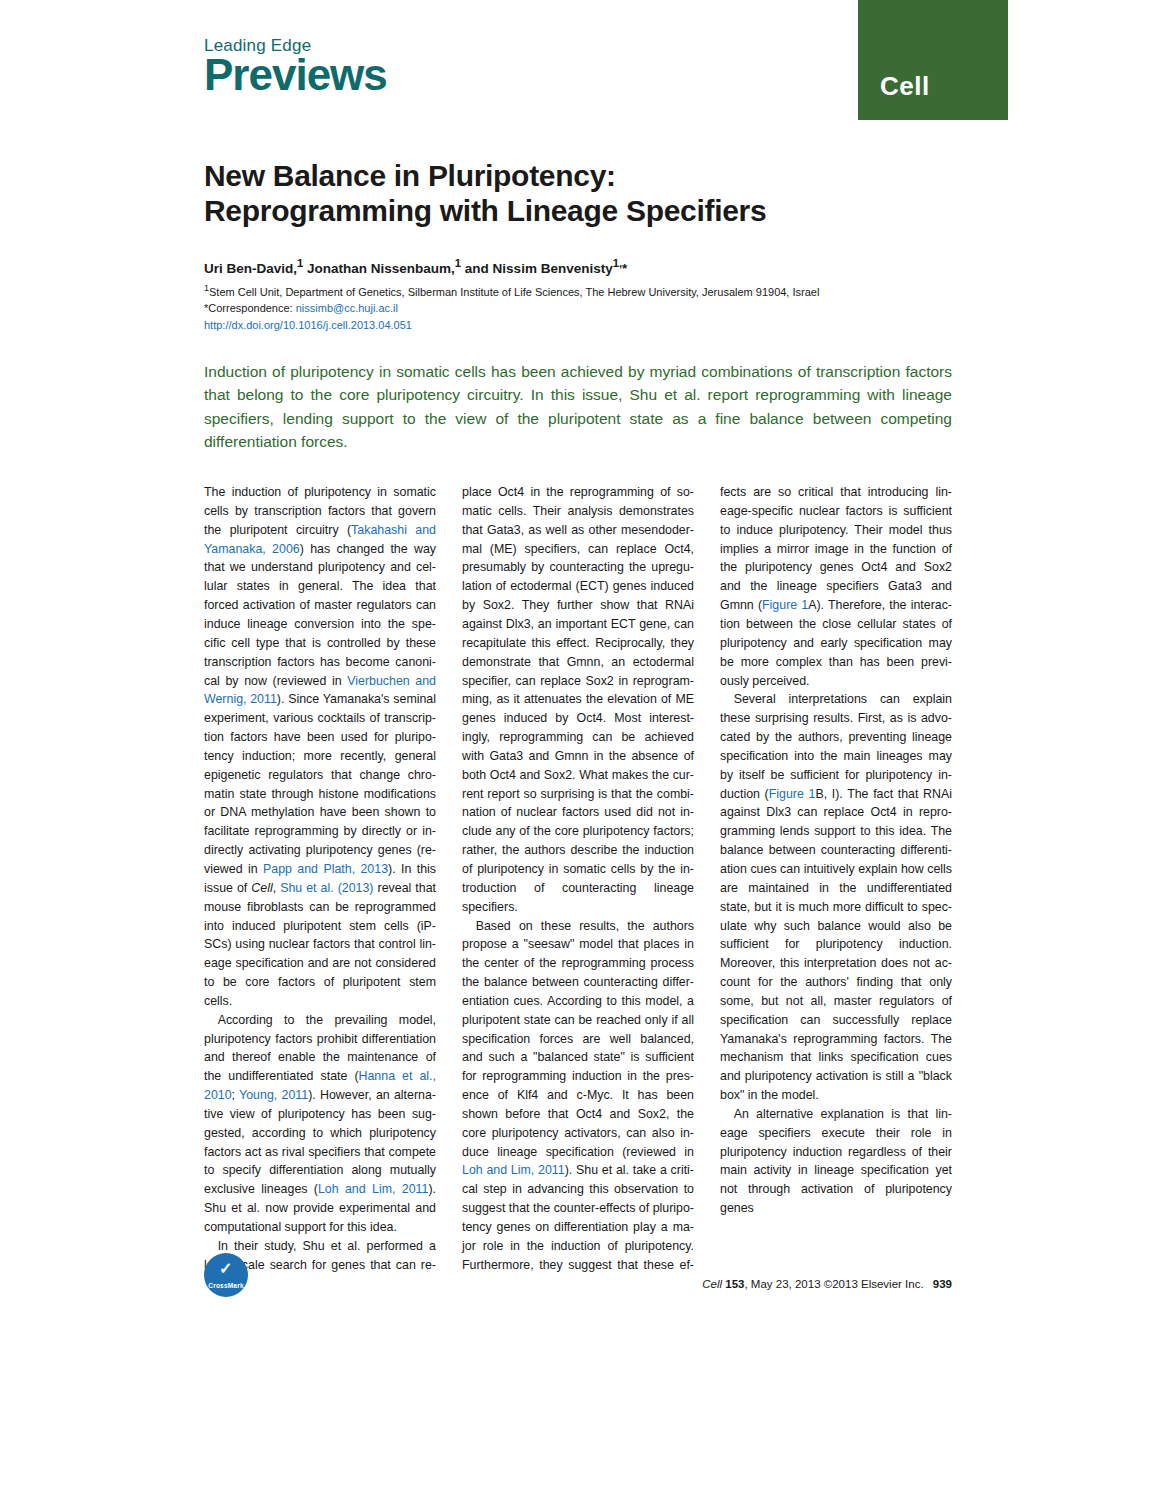Leading Edge
Previews
Cell
New Balance in Pluripotency:
Reprogramming with Lineage Specifiers
Uri Ben-David,1 Jonathan Nissenbaum,1 and Nissim Benvenisty1,*
1Stem Cell Unit, Department of Genetics, Silberman Institute of Life Sciences, The Hebrew University, Jerusalem 91904, Israel
*Correspondence: nissimb@cc.huji.ac.il
http://dx.doi.org/10.1016/j.cell.2013.04.051
Induction of pluripotency in somatic cells has been achieved by myriad combinations of transcription factors that belong to the core pluripotency circuitry. In this issue, Shu et al. report reprogramming with lineage specifiers, lending support to the view of the pluripotent state as a fine balance between competing differentiation forces.
The induction of pluripotency in somatic cells by transcription factors that govern the pluripotent circuitry (Takahashi and Yamanaka, 2006) has changed the way that we understand pluripotency and cellular states in general. The idea that forced activation of master regulators can induce lineage conversion into the specific cell type that is controlled by these transcription factors has become canonical by now (reviewed in Vierbuchen and Wernig, 2011). Since Yamanaka's seminal experiment, various cocktails of transcription factors have been used for pluripotency induction; more recently, general epigenetic regulators that change chromatin state through histone modifications or DNA methylation have been shown to facilitate reprogramming by directly or indirectly activating pluripotency genes (reviewed in Papp and Plath, 2013). In this issue of Cell, Shu et al. (2013) reveal that mouse fibroblasts can be reprogrammed into induced pluripotent stem cells (iPSCs) using nuclear factors that control lineage specification and are not considered to be core factors of pluripotent stem cells.
According to the prevailing model, pluripotency factors prohibit differentiation and thereof enable the maintenance of the undifferentiated state (Hanna et al., 2010; Young, 2011). However, an alternative view of pluripotency has been suggested, according to which pluripotency factors act as rival specifiers that compete to specify differentiation along mutually exclusive lineages (Loh and Lim, 2011). Shu et al. now provide experimental and computational support for this idea.
In their study, Shu et al. performed a large-scale search for genes that can replace Oct4 in the reprogramming of somatic cells. Their analysis demonstrates that Gata3, as well as other mesendodermal (ME) specifiers, can replace Oct4, presumably by counteracting the upregulation of ectodermal (ECT) genes induced by Sox2. They further show that RNAi against Dlx3, an important ECT gene, can recapitulate this effect. Reciprocally, they demonstrate that Gmnn, an ectodermal specifier, can replace Sox2 in reprogramming, as it attenuates the elevation of ME genes induced by Oct4. Most interestingly, reprogramming can be achieved with Gata3 and Gmnn in the absence of both Oct4 and Sox2. What makes the current report so surprising is that the combination of nuclear factors used did not include any of the core pluripotency factors; rather, the authors describe the induction of pluripotency in somatic cells by the introduction of counteracting lineage specifiers.
Based on these results, the authors propose a "seesaw" model that places in the center of the reprogramming process the balance between counteracting differentiation cues. According to this model, a pluripotent state can be reached only if all specification forces are well balanced, and such a "balanced state" is sufficient for reprogramming induction in the presence of Klf4 and c-Myc. It has been shown before that Oct4 and Sox2, the core pluripotency activators, can also induce lineage specification (reviewed in Loh and Lim, 2011). Shu et al. take a critical step in advancing this observation to suggest that the counter-effects of pluripotency genes on differentiation play a major role in the induction of pluripotency. Furthermore, they suggest that these effects are so critical that introducing lineage-specific nuclear factors is sufficient to induce pluripotency. Their model thus implies a mirror image in the function of the pluripotency genes Oct4 and Sox2 and the lineage specifiers Gata3 and Gmnn (Figure 1 A). Therefore, the interaction between the close cellular states of pluripotency and early specification may be more complex than has been previously perceived.
Several interpretations can explain these surprising results. First, as is advocated by the authors, preventing lineage specification into the main lineages may by itself be sufficient for pluripotency induction (Figure 1 B, I). The fact that RNAi against Dlx3 can replace Oct4 in reprogramming lends support to this idea. The balance between counteracting differentiation cues can intuitively explain how cells are maintained in the undifferentiated state, but it is much more difficult to speculate why such balance would also be sufficient for pluripotency induction. Moreover, this interpretation does not account for the authors' finding that only some, but not all, master regulators of specification can successfully replace Yamanaka's reprogramming factors. The mechanism that links specification cues and pluripotency activation is still a "black box" in the model.
An alternative explanation is that lineage specifiers execute their role in pluripotency induction regardless of their main activity in lineage specification yet not through activation of pluripotency genes
✓ CrossMark
Cell 153, May 23, 2013 ©2013 Elsevier Inc. 939